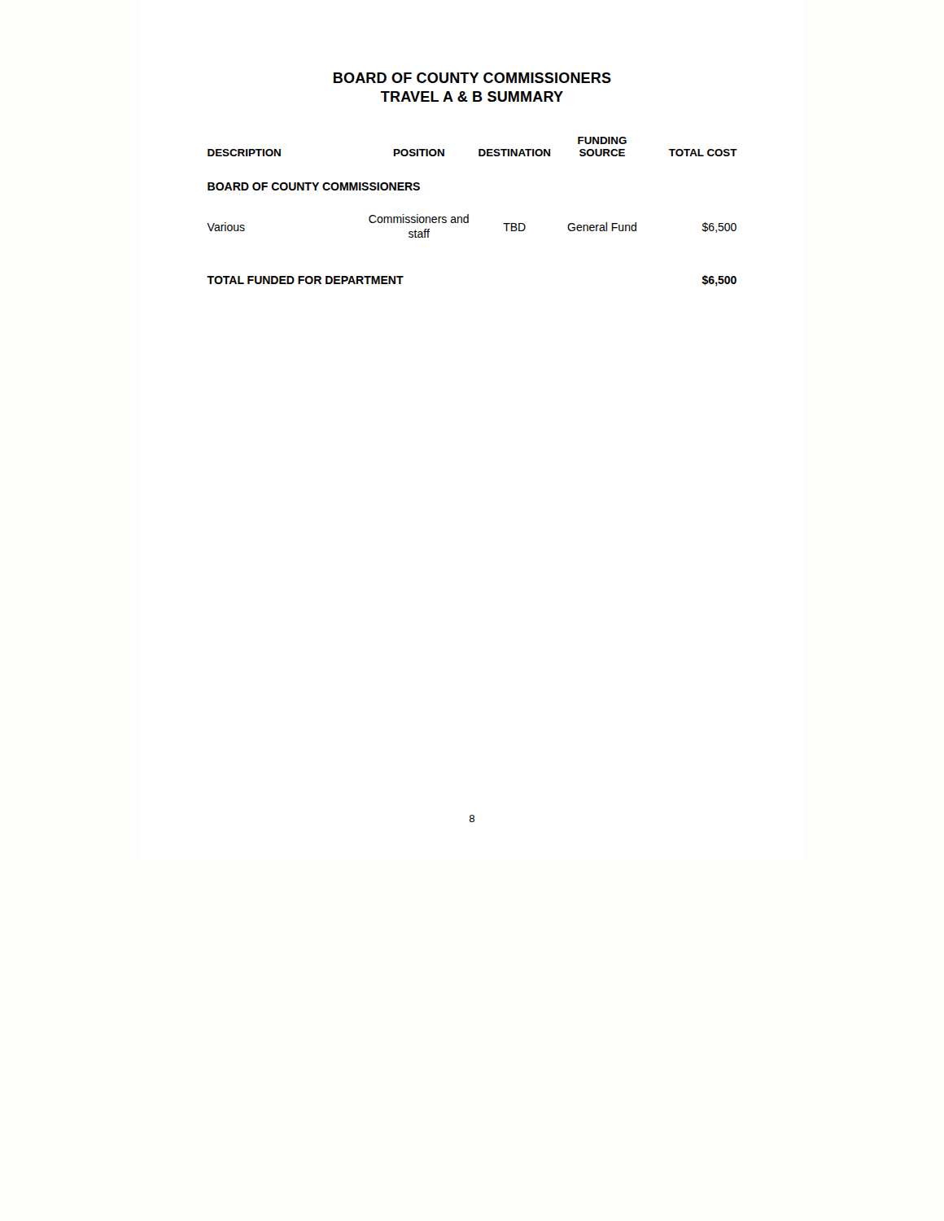BOARD OF COUNTY COMMISSIONERSTRAVEL A & B SUMMARY
| DESCRIPTION | POSITION | DESTINATION | FUNDING SOURCE | TOTAL COST |
| --- | --- | --- | --- | --- |
| BOARD OF COUNTY COMMISSIONERS |
| Various | Commissioners and staff | TBD | General Fund | $6,500 |
| TOTAL FUNDED FOR DEPARTMENT | $6,500 |
8